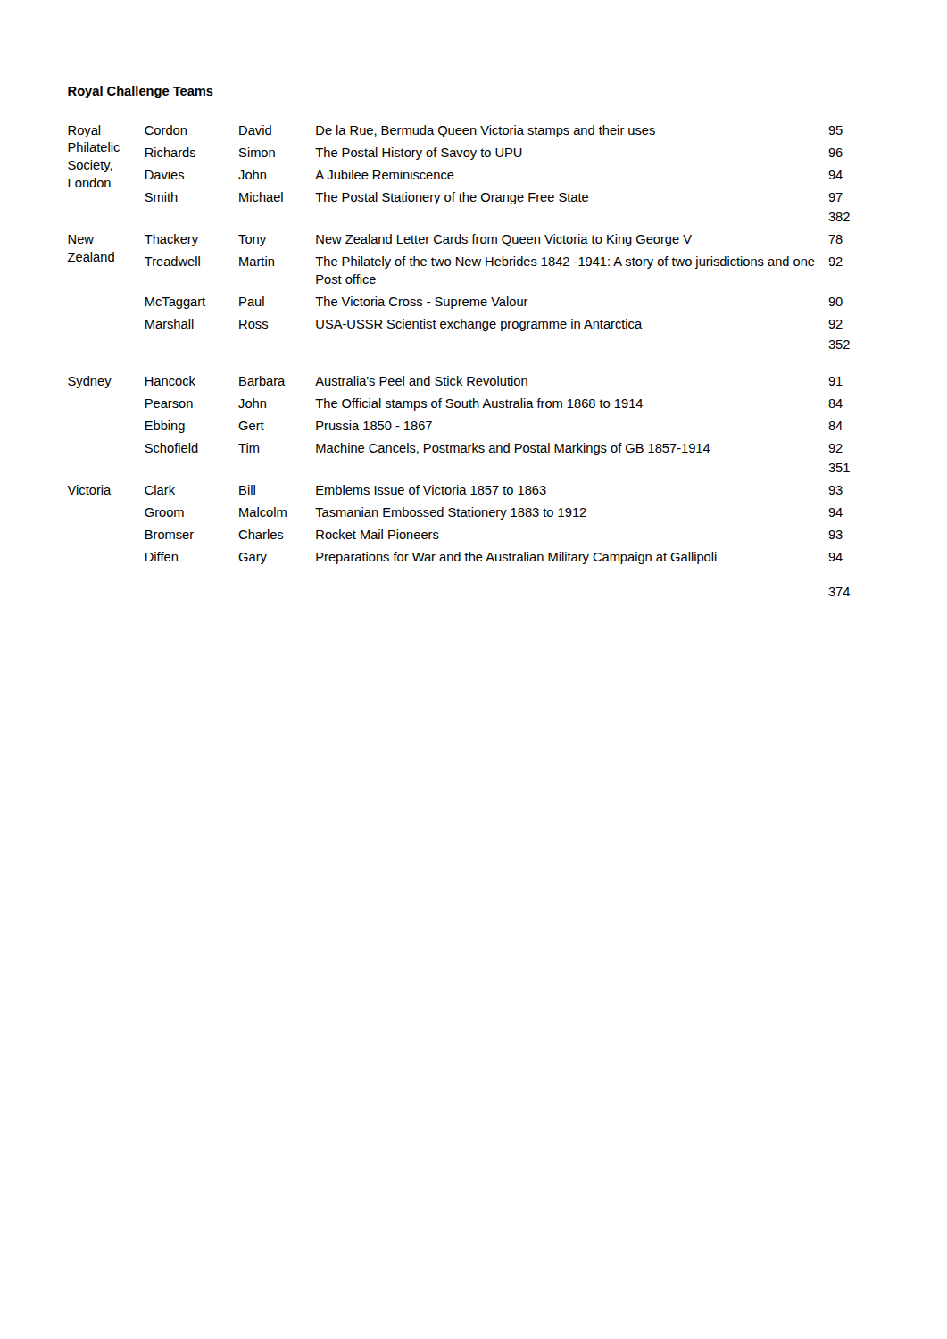Royal Challenge Teams
| Royal Philatelic Society, London | Cordon | David | De la Rue, Bermuda Queen Victoria stamps and their uses | 95 |
| Richards | Simon | The Postal History of Savoy to UPU | 96 |
| Davies | John | A Jubilee Reminiscence | 94 |
| Smith | Michael | The Postal Stationery of the Orange Free State | 97 |
| | | | | 382 |
| New Zealand | Thackery | Tony | New Zealand Letter Cards from Queen Victoria to King George V | 78 |
| Treadwell | Martin | The Philately of the two New Hebrides 1842 -1941: A story of two jurisdictions and one Post office | 92 |
| McTaggart | Paul | The Victoria Cross - Supreme Valour | 90 |
| Marshall | Ross | USA-USSR Scientist exchange programme in Antarctica | 92 |
| | | | | 352 |
| Sydney | Hancock | Barbara | Australia's Peel and Stick Revolution | 91 |
| Pearson | John | The Official stamps of South Australia from 1868 to 1914 | 84 |
| Ebbing | Gert | Prussia 1850 - 1867 | 84 |
| Schofield | Tim | Machine Cancels, Postmarks and Postal Markings of GB 1857-1914 | 92 |
| | | | | 351 |
| Victoria | Clark | Bill | Emblems Issue of Victoria 1857 to 1863 | 93 |
| Groom | Malcolm | Tasmanian Embossed Stationery 1883 to 1912 | 94 |
| Bromser | Charles | Rocket Mail Pioneers | 93 |
| Diffen | Gary | Preparations for War and the Australian Military Campaign at Gallipoli | 94 |
| | | | | 374 |